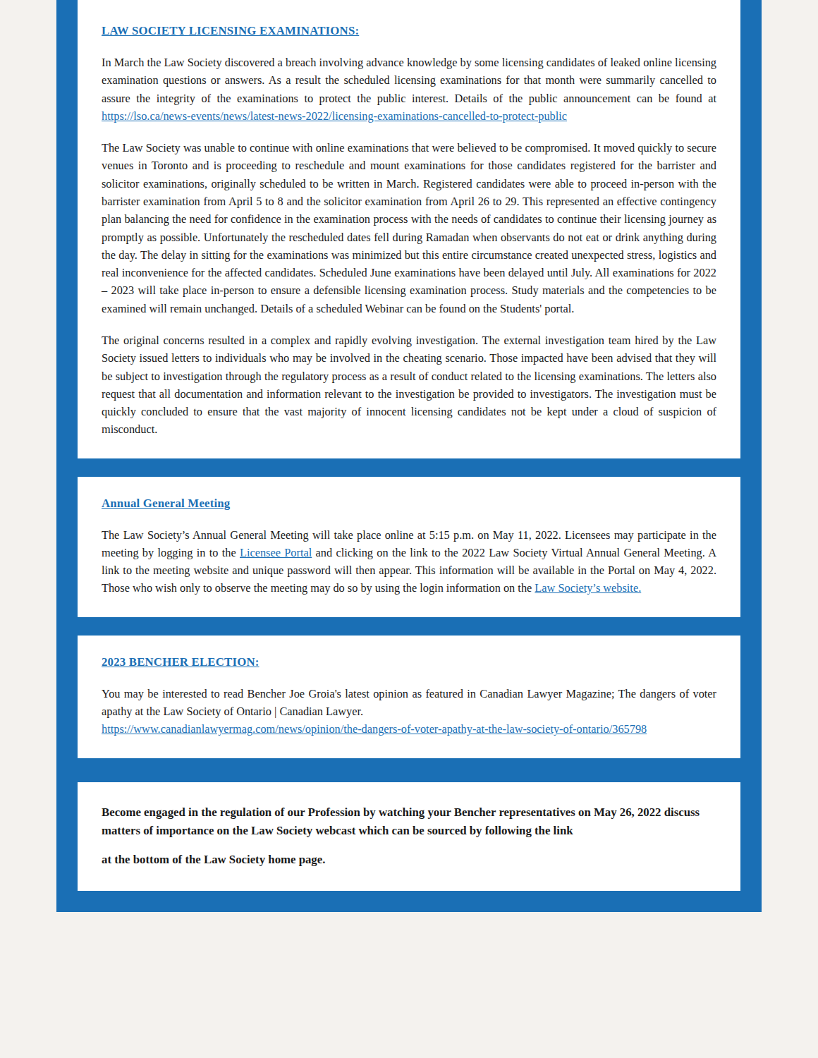LAW SOCIETY LICENSING EXAMINATIONS:
In March the Law Society discovered a breach involving advance knowledge by some licensing candidates of leaked online licensing examination questions or answers. As a result the scheduled licensing examinations for that month were summarily cancelled to assure the integrity of the examinations to protect the public interest. Details of the public announcement can be found at https://lso.ca/news-events/news/latest-news-2022/licensing-examinations-cancelled-to-protect-public
The Law Society was unable to continue with online examinations that were believed to be compromised. It moved quickly to secure venues in Toronto and is proceeding to reschedule and mount examinations for those candidates registered for the barrister and solicitor examinations, originally scheduled to be written in March. Registered candidates were able to proceed in-person with the barrister examination from April 5 to 8 and the solicitor examination from April 26 to 29. This represented an effective contingency plan balancing the need for confidence in the examination process with the needs of candidates to continue their licensing journey as promptly as possible. Unfortunately the rescheduled dates fell during Ramadan when observants do not eat or drink anything during the day. The delay in sitting for the examinations was minimized but this entire circumstance created unexpected stress, logistics and real inconvenience for the affected candidates. Scheduled June examinations have been delayed until July. All examinations for 2022 – 2023 will take place in-person to ensure a defensible licensing examination process. Study materials and the competencies to be examined will remain unchanged. Details of a scheduled Webinar can be found on the Students' portal.
The original concerns resulted in a complex and rapidly evolving investigation. The external investigation team hired by the Law Society issued letters to individuals who may be involved in the cheating scenario. Those impacted have been advised that they will be subject to investigation through the regulatory process as a result of conduct related to the licensing examinations. The letters also request that all documentation and information relevant to the investigation be provided to investigators. The investigation must be quickly concluded to ensure that the vast majority of innocent licensing candidates not be kept under a cloud of suspicion of misconduct.
Annual General Meeting
The Law Society’s Annual General Meeting will take place online at 5:15 p.m. on May 11, 2022. Licensees may participate in the meeting by logging in to the Licensee Portal and clicking on the link to the 2022 Law Society Virtual Annual General Meeting. A link to the meeting website and unique password will then appear. This information will be available in the Portal on May 4, 2022. Those who wish only to observe the meeting may do so by using the login information on the Law Society’s website.
2023 BENCHER ELECTION:
You may be interested to read Bencher Joe Groia's latest opinion as featured in Canadian Lawyer Magazine; The dangers of voter apathy at the Law Society of Ontario | Canadian Lawyer.
https://www.canadianlawyermag.com/news/opinion/the-dangers-of-voter-apathy-at-the-law-society-of-ontario/365798
Become engaged in the regulation of our Profession by watching your Bencher representatives on May 26, 2022 discuss matters of importance on the Law Society webcast which can be sourced by following the link
at the bottom of the Law Society home page.